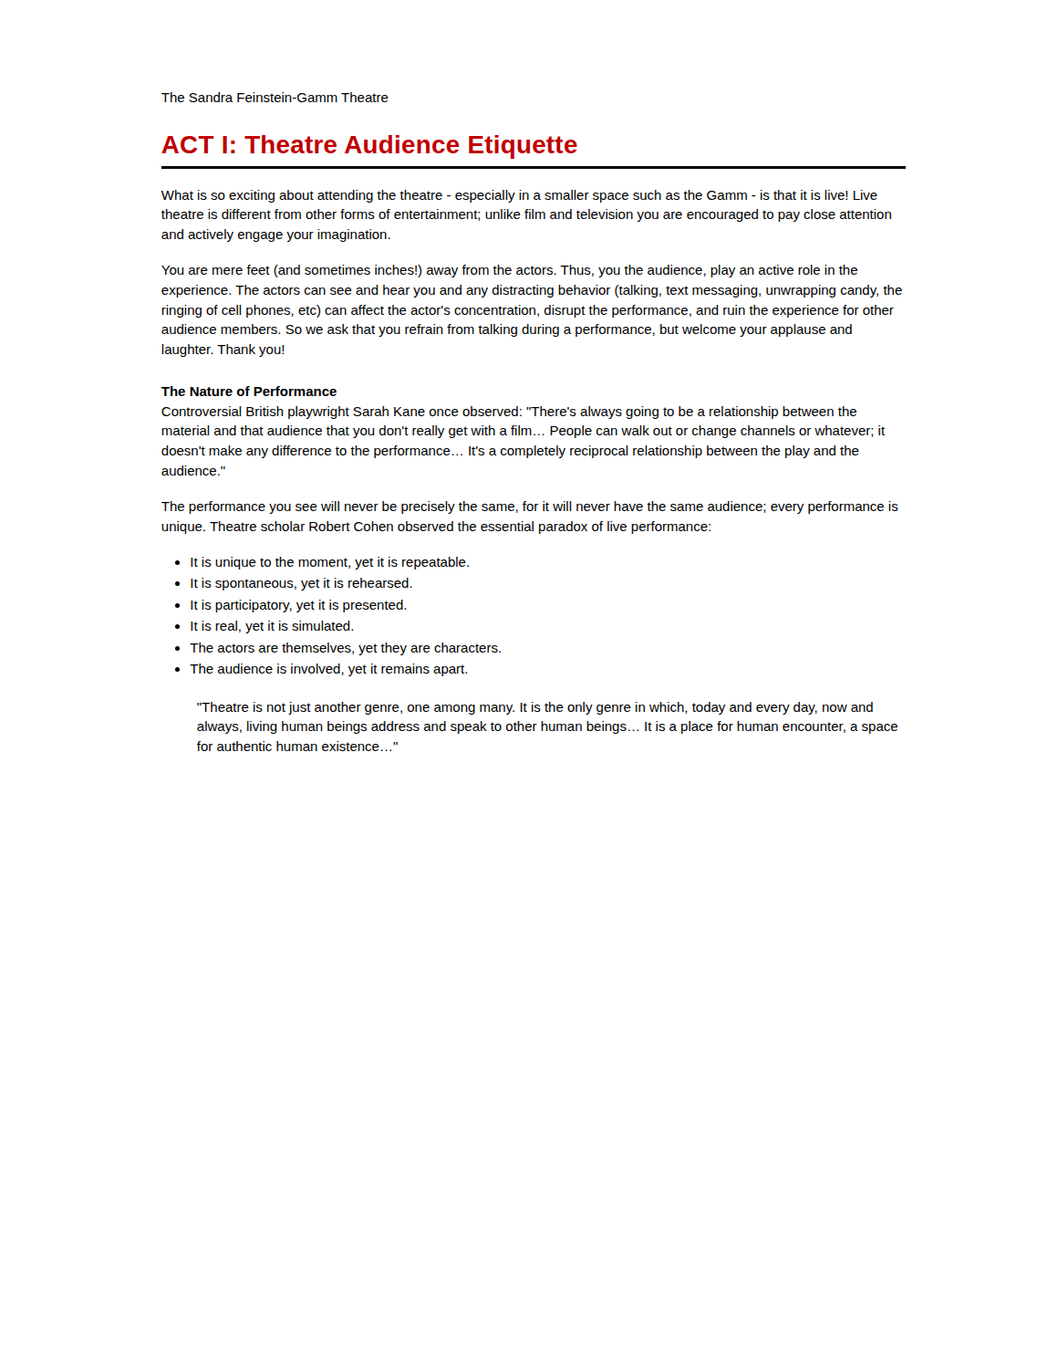The Sandra Feinstein-Gamm Theatre
ACT I: Theatre Audience Etiquette
What is so exciting about attending the theatre - especially in a smaller space such as the Gamm - is that it is live! Live theatre is different from other forms of entertainment; unlike film and television you are encouraged to pay close attention and actively engage your imagination.
You are mere feet (and sometimes inches!) away from the actors. Thus, you the audience, play an active role in the experience. The actors can see and hear you and any distracting behavior (talking, text messaging, unwrapping candy, the ringing of cell phones, etc) can affect the actor's concentration, disrupt the performance, and ruin the experience for other audience members. So we ask that you refrain from talking during a performance, but welcome your applause and laughter. Thank you!
The Nature of Performance
Controversial British playwright Sarah Kane once observed: "There's always going to be a relationship between the material and that audience that you don't really get with a film… People can walk out or change channels or whatever; it doesn't make any difference to the performance… It's a completely reciprocal relationship between the play and the audience."
The performance you see will never be precisely the same, for it will never have the same audience; every performance is unique. Theatre scholar Robert Cohen observed the essential paradox of live performance:
It is unique to the moment, yet it is repeatable.
It is spontaneous, yet it is rehearsed.
It is participatory, yet it is presented.
It is real, yet it is simulated.
The actors are themselves, yet they are characters.
The audience is involved, yet it remains apart.
"Theatre is not just another genre, one among many. It is the only genre in which, today and every day, now and always, living human beings address and speak to other human beings… It is a place for human encounter, a space for authentic human existence…"